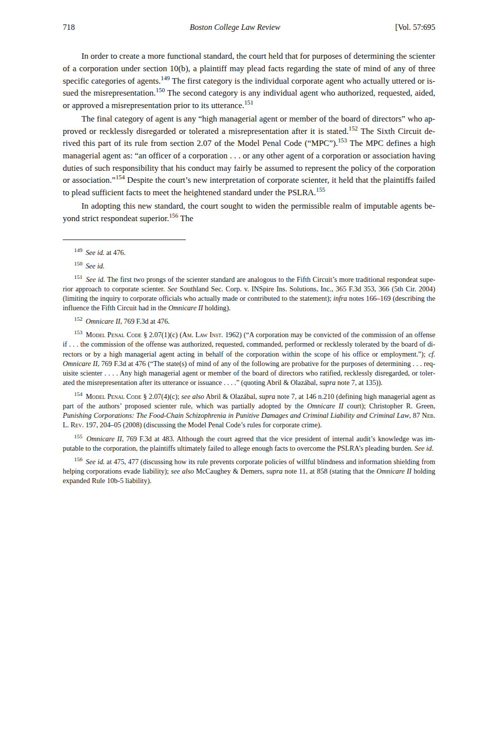718 Boston College Law Review [Vol. 57:695
In order to create a more functional standard, the court held that for purposes of determining the scienter of a corporation under section 10(b), a plaintiff may plead facts regarding the state of mind of any of three specific categories of agents.149 The first category is the individual corporate agent who actually uttered or issued the misrepresentation.150 The second category is any individual agent who authorized, requested, aided, or approved a misrepresentation prior to its utterance.151
The final category of agent is any “high managerial agent or member of the board of directors” who approved or recklessly disregarded or tolerated a misrepresentation after it is stated.152 The Sixth Circuit derived this part of its rule from section 2.07 of the Model Penal Code (“MPC”).153 The MPC defines a high managerial agent as: “an officer of a corporation . . . or any other agent of a corporation or association having duties of such responsibility that his conduct may fairly be assumed to represent the policy of the corporation or association.”154 Despite the court’s new interpretation of corporate scienter, it held that the plaintiffs failed to plead sufficient facts to meet the heightened standard under the PSLRA.155
In adopting this new standard, the court sought to widen the permissible realm of imputable agents beyond strict respondeat superior.156 The
149 See id. at 476.
150 See id.
151 See id. The first two prongs of the scienter standard are analogous to the Fifth Circuit’s more traditional respondeat superior approach to corporate scienter. See Southland Sec. Corp. v. INSpire Ins. Solutions, Inc., 365 F.3d 353, 366 (5th Cir. 2004) (limiting the inquiry to corporate officials who actually made or contributed to the statement); infra notes 166–169 (describing the influence the Fifth Circuit had in the Omnicare II holding).
152 Omnicare II, 769 F.3d at 476.
153 Model Penal Code § 2.07(1)(c) (Am. Law Inst. 1962) (“A corporation may be convicted of the commission of an offense if . . . the commission of the offense was authorized, requested, commanded, performed or recklessly tolerated by the board of directors or by a high managerial agent acting in behalf of the corporation within the scope of his office or employment.”); cf. Omnicare II, 769 F.3d at 476 (“The state(s) of mind of any of the following are probative for the purposes of determining . . . requisite scienter . . . . Any high managerial agent or member of the board of directors who ratified, recklessly disregarded, or tolerated the misrepresentation after its utterance or issuance . . . .” (quoting Abril & Olazábal, supra note 7, at 135)).
154 Model Penal Code § 2.07(4)(c); see also Abril & Olazábal, supra note 7, at 146 n.210 (defining high managerial agent as part of the authors’ proposed scienter rule, which was partially adopted by the Omnicare II court); Christopher R. Green, Punishing Corporations: The Food-Chain Schizophrenia in Punitive Damages and Criminal Liability and Criminal Law, 87 Neb. L. Rev. 197, 204–05 (2008) (discussing the Model Penal Code’s rules for corporate crime).
155 Omnicare II, 769 F.3d at 483. Although the court agreed that the vice president of internal audit’s knowledge was imputable to the corporation, the plaintiffs ultimately failed to allege enough facts to overcome the PSLRA’s pleading burden. See id.
156 See id. at 475, 477 (discussing how its rule prevents corporate policies of willful blindness and information shielding from helping corporations evade liability); see also McCaughey & Demers, supra note 11, at 858 (stating that the Omnicare II holding expanded Rule 10b-5 liability).